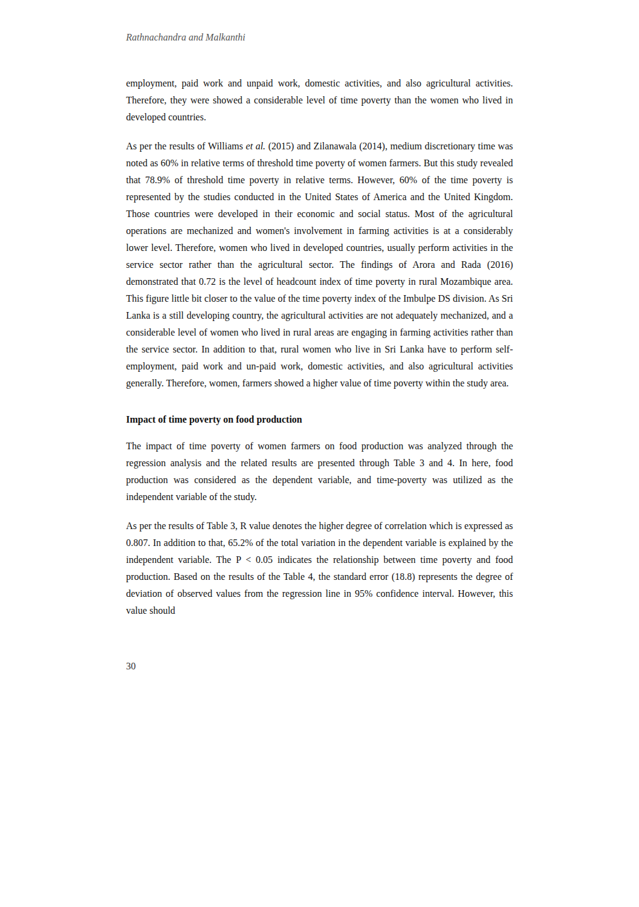Rathnachandra and Malkanthi
employment, paid work and unpaid work, domestic activities, and also agricultural activities. Therefore, they were showed a considerable level of time poverty than the women who lived in developed countries.
As per the results of Williams et al. (2015) and Zilanawala (2014), medium discretionary time was noted as 60% in relative terms of threshold time poverty of women farmers. But this study revealed that 78.9% of threshold time poverty in relative terms. However, 60% of the time poverty is represented by the studies conducted in the United States of America and the United Kingdom. Those countries were developed in their economic and social status. Most of the agricultural operations are mechanized and women's involvement in farming activities is at a considerably lower level. Therefore, women who lived in developed countries, usually perform activities in the service sector rather than the agricultural sector. The findings of Arora and Rada (2016) demonstrated that 0.72 is the level of headcount index of time poverty in rural Mozambique area. This figure little bit closer to the value of the time poverty index of the Imbulpe DS division. As Sri Lanka is a still developing country, the agricultural activities are not adequately mechanized, and a considerable level of women who lived in rural areas are engaging in farming activities rather than the service sector. In addition to that, rural women who live in Sri Lanka have to perform self-employment, paid work and un-paid work, domestic activities, and also agricultural activities generally. Therefore, women, farmers showed a higher value of time poverty within the study area.
Impact of time poverty on food production
The impact of time poverty of women farmers on food production was analyzed through the regression analysis and the related results are presented through Table 3 and 4. In here, food production was considered as the dependent variable, and time-poverty was utilized as the independent variable of the study.
As per the results of Table 3, R value denotes the higher degree of correlation which is expressed as 0.807. In addition to that, 65.2% of the total variation in the dependent variable is explained by the independent variable. The P < 0.05 indicates the relationship between time poverty and food production. Based on the results of the Table 4, the standard error (18.8) represents the degree of deviation of observed values from the regression line in 95% confidence interval. However, this value should
30